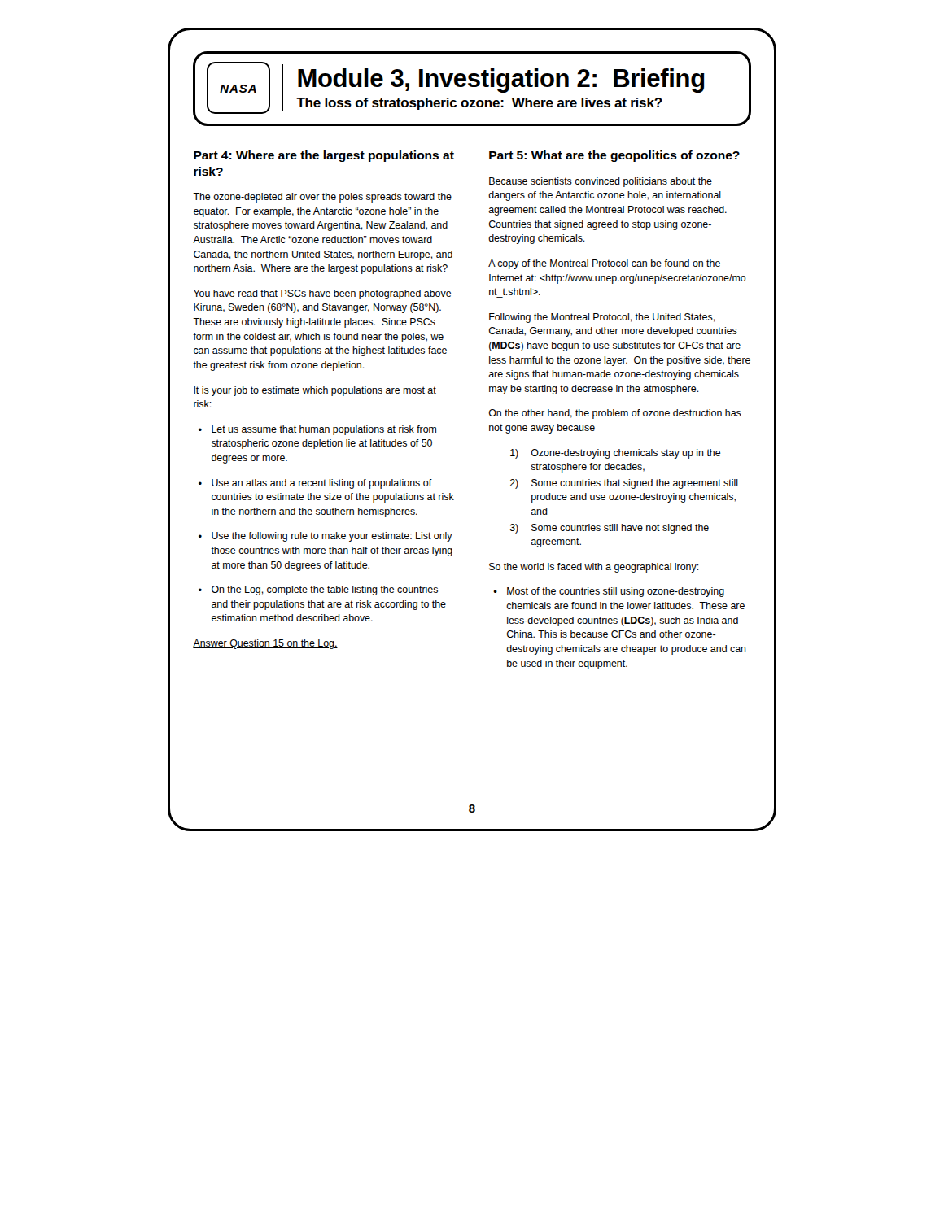NASA
Module 3, Investigation 2: Briefing
The loss of stratospheric ozone: Where are lives at risk?
Part 4: Where are the largest populations at risk?
The ozone-depleted air over the poles spreads toward the equator. For example, the Antarctic “ozone hole” in the stratosphere moves toward Argentina, New Zealand, and Australia. The Arctic “ozone reduction” moves toward Canada, the northern United States, northern Europe, and northern Asia. Where are the largest populations at risk?
You have read that PSCs have been photographed above Kiruna, Sweden (68°N), and Stavanger, Norway (58°N). These are obviously high-latitude places. Since PSCs form in the coldest air, which is found near the poles, we can assume that populations at the highest latitudes face the greatest risk from ozone depletion.
It is your job to estimate which populations are most at risk:
Let us assume that human populations at risk from stratospheric ozone depletion lie at latitudes of 50 degrees or more.
Use an atlas and a recent listing of populations of countries to estimate the size of the populations at risk in the northern and the southern hemispheres.
Use the following rule to make your estimate: List only those countries with more than half of their areas lying at more than 50 degrees of latitude.
On the Log, complete the table listing the countries and their populations that are at risk according to the estimation method described above.
Answer Question 15 on the Log.
Part 5: What are the geopolitics of ozone?
Because scientists convinced politicians about the dangers of the Antarctic ozone hole, an international agreement called the Montreal Protocol was reached. Countries that signed agreed to stop using ozone-destroying chemicals.
A copy of the Montreal Protocol can be found on the Internet at: <http://www.unep.org/unep/secretar/ozone/mont_t.shtml>.
Following the Montreal Protocol, the United States, Canada, Germany, and other more developed countries (MDCs) have begun to use substitutes for CFCs that are less harmful to the ozone layer. On the positive side, there are signs that human-made ozone-destroying chemicals may be starting to decrease in the atmosphere.
On the other hand, the problem of ozone destruction has not gone away because
Ozone-destroying chemicals stay up in the stratosphere for decades,
Some countries that signed the agreement still produce and use ozone-destroying chemicals, and
Some countries still have not signed the agreement.
So the world is faced with a geographical irony:
Most of the countries still using ozone-destroying chemicals are found in the lower latitudes. These are less-developed countries (LDCs), such as India and China. This is because CFCs and other ozone-destroying chemicals are cheaper to produce and can be used in their equipment.
8